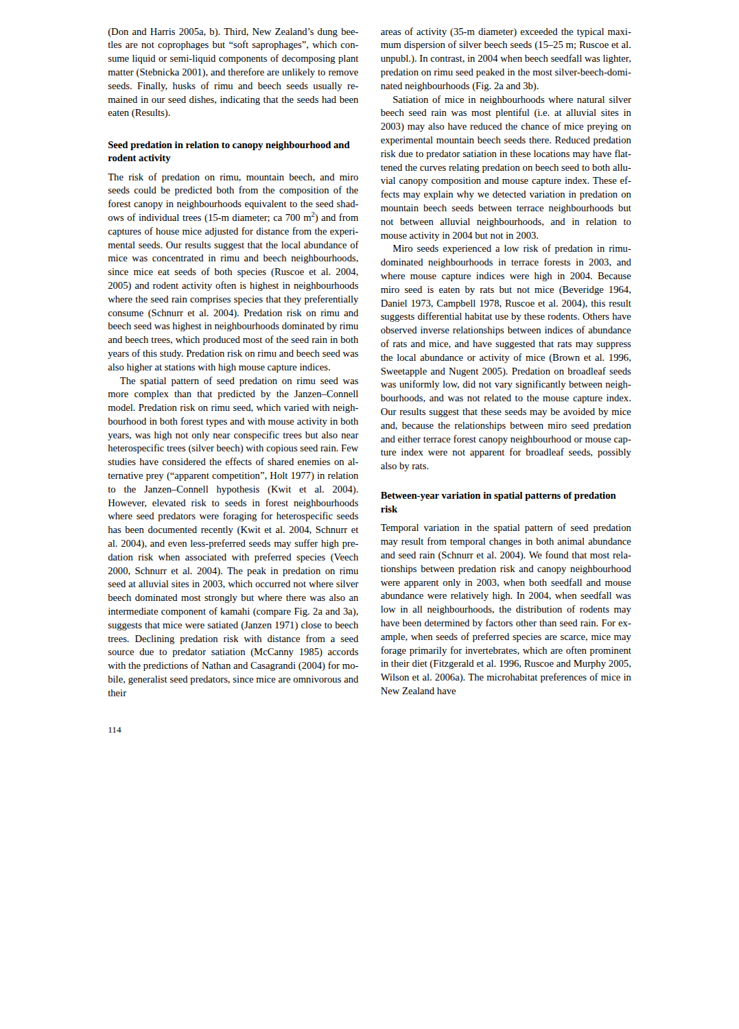(Don and Harris 2005a, b). Third, New Zealand’s dung beetles are not coprophages but “soft saprophages”, which consume liquid or semi-liquid components of decomposing plant matter (Stebnicka 2001), and therefore are unlikely to remove seeds. Finally, husks of rimu and beech seeds usually remained in our seed dishes, indicating that the seeds had been eaten (Results).
Seed predation in relation to canopy neighbourhood and rodent activity
The risk of predation on rimu, mountain beech, and miro seeds could be predicted both from the composition of the forest canopy in neighbourhoods equivalent to the seed shadows of individual trees (15-m diameter; ca 700 m2) and from captures of house mice adjusted for distance from the experimental seeds. Our results suggest that the local abundance of mice was concentrated in rimu and beech neighbourhoods, since mice eat seeds of both species (Ruscoe et al. 2004, 2005) and rodent activity often is highest in neighbourhoods where the seed rain comprises species that they preferentially consume (Schnurr et al. 2004). Predation risk on rimu and beech seed was highest in neighbourhoods dominated by rimu and beech trees, which produced most of the seed rain in both years of this study. Predation risk on rimu and beech seed was also higher at stations with high mouse capture indices.
The spatial pattern of seed predation on rimu seed was more complex than that predicted by the Janzen–Connell model. Predation risk on rimu seed, which varied with neighbourhood in both forest types and with mouse activity in both years, was high not only near conspecific trees but also near heterospecific trees (silver beech) with copious seed rain. Few studies have considered the effects of shared enemies on alternative prey (“apparent competition”, Holt 1977) in relation to the Janzen–Connell hypothesis (Kwit et al. 2004). However, elevated risk to seeds in forest neighbourhoods where seed predators were foraging for heterospecific seeds has been documented recently (Kwit et al. 2004, Schnurr et al. 2004), and even less-preferred seeds may suffer high predation risk when associated with preferred species (Veech 2000, Schnurr et al. 2004). The peak in predation on rimu seed at alluvial sites in 2003, which occurred not where silver beech dominated most strongly but where there was also an intermediate component of kamahi (compare Fig. 2a and 3a), suggests that mice were satiated (Janzen 1971) close to beech trees. Declining predation risk with distance from a seed source due to predator satiation (McCanny 1985) accords with the predictions of Nathan and Casagrandi (2004) for mobile, generalist seed predators, since mice are omnivorous and their
areas of activity (35-m diameter) exceeded the typical maximum dispersion of silver beech seeds (15–25 m; Ruscoe et al. unpubl.). In contrast, in 2004 when beech seedfall was lighter, predation on rimu seed peaked in the most silver-beech-dominated neighbourhoods (Fig. 2a and 3b).
Satiation of mice in neighbourhoods where natural silver beech seed rain was most plentiful (i.e. at alluvial sites in 2003) may also have reduced the chance of mice preying on experimental mountain beech seeds there. Reduced predation risk due to predator satiation in these locations may have flattened the curves relating predation on beech seed to both alluvial canopy composition and mouse capture index. These effects may explain why we detected variation in predation on mountain beech seeds between terrace neighbourhoods but not between alluvial neighbourhoods, and in relation to mouse activity in 2004 but not in 2003.
Miro seeds experienced a low risk of predation in rimu-dominated neighbourhoods in terrace forests in 2003, and where mouse capture indices were high in 2004. Because miro seed is eaten by rats but not mice (Beveridge 1964, Daniel 1973, Campbell 1978, Ruscoe et al. 2004), this result suggests differential habitat use by these rodents. Others have observed inverse relationships between indices of abundance of rats and mice, and have suggested that rats may suppress the local abundance or activity of mice (Brown et al. 1996, Sweetapple and Nugent 2005). Predation on broadleaf seeds was uniformly low, did not vary significantly between neighbourhoods, and was not related to the mouse capture index. Our results suggest that these seeds may be avoided by mice and, because the relationships between miro seed predation and either terrace forest canopy neighbourhood or mouse capture index were not apparent for broadleaf seeds, possibly also by rats.
Between-year variation in spatial patterns of predation risk
Temporal variation in the spatial pattern of seed predation may result from temporal changes in both animal abundance and seed rain (Schnurr et al. 2004). We found that most relationships between predation risk and canopy neighbourhood were apparent only in 2003, when both seedfall and mouse abundance were relatively high. In 2004, when seedfall was low in all neighbourhoods, the distribution of rodents may have been determined by factors other than seed rain. For example, when seeds of preferred species are scarce, mice may forage primarily for invertebrates, which are often prominent in their diet (Fitzgerald et al. 1996, Ruscoe and Murphy 2005, Wilson et al. 2006a). The microhabitat preferences of mice in New Zealand have
114